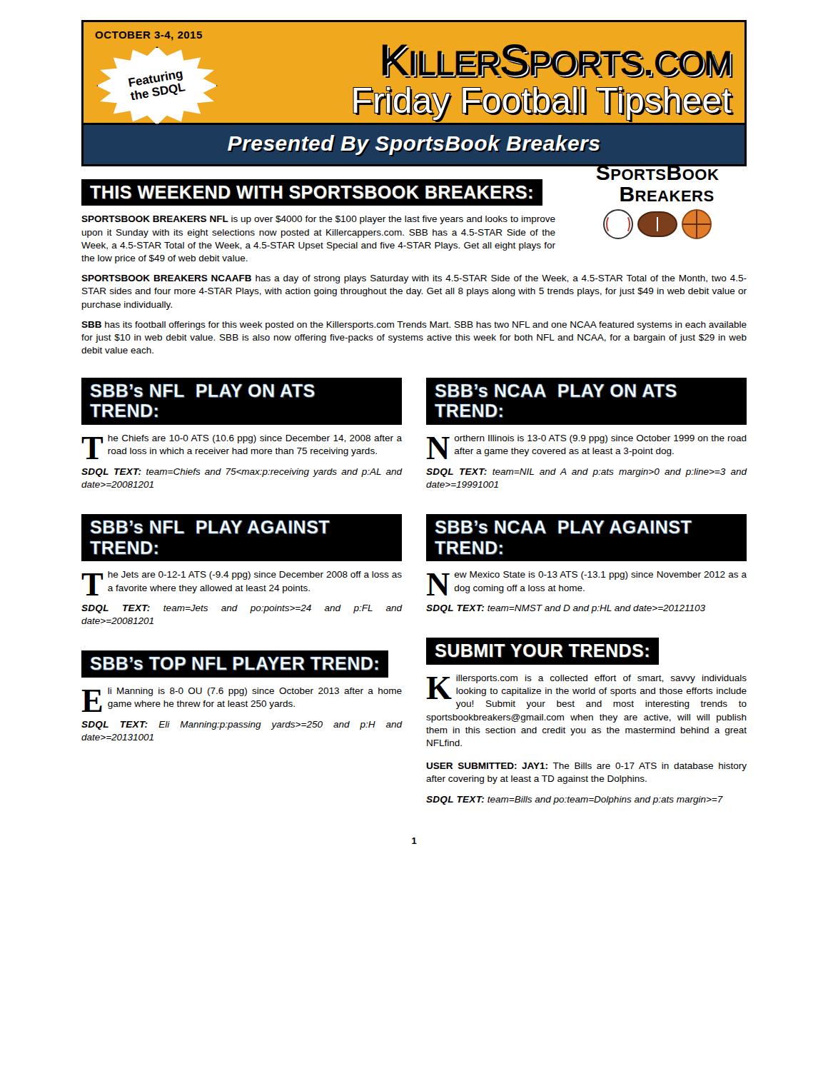OCTOBER 3-4, 2015
KILLERSPORTS.COM
Friday Football Tipsheet
Featuring
the SDQL
Presented By SportsBook Breakers
THIS WEEKEND WITH SPORTSBOOK BREAKERS:
SPORTSBOOK BREAKERS
SPORTSBOOK BREAKERS NFL is up over $4000 for the $100 player the last five years and looks to improve upon it Sunday with its eight selections now posted at Killercappers.com. SBB has a 4.5-STAR Side of the Week, a 4.5-STAR Total of the Week, a 4.5-STAR Upset Special and five 4-STAR Plays. Get all eight plays for the low price of $49 of web debit value.
SPORTSBOOK BREAKERS NCAAFB has a day of strong plays Saturday with its 4.5-STAR Side of the Week, a 4.5-STAR Total of the Month, two 4.5-STAR sides and four more 4-STAR Plays, with action going throughout the day. Get all 8 plays along with 5 trends plays, for just $49 in web debit value or purchase individually.
SBB has its football offerings for this week posted on the Killersports.com Trends Mart. SBB has two NFL and one NCAA featured systems in each available for just $10 in web debit value. SBB is also now offering five-packs of systems active this week for both NFL and NCAA, for a bargain of just $29 in web debit value each.
SBB’s NFL PLAY ON ATS TREND:
The Chiefs are 10-0 ATS (10.6 ppg) since December 14, 2008 after a road loss in which a receiver had more than 75 receiving yards.
SDQL TEXT: team=Chiefs and 75<max:p:receiving yards and p:AL and date>=20081201
SBB’s NFL PLAY AGAINST TREND:
The Jets are 0-12-1 ATS (-9.4 ppg) since December 2008 off a loss as a favorite where they allowed at least 24 points.
SDQL TEXT: team=Jets and po:points>=24 and p:FL and date>=20081201
SBB’s TOP NFL PLAYER TREND:
Eli Manning is 8-0 OU (7.6 ppg) since October 2013 after a home game where he threw for at least 250 yards.
SDQL TEXT: Eli Manning:p:passing yards>=250 and p:H and date>=20131001
SBB’s NCAA PLAY ON ATS TREND:
Northern Illinois is 13-0 ATS (9.9 ppg) since October 1999 on the road after a game they covered as at least a 3-point dog.
SDQL TEXT: team=NIL and A and p:ats margin>0 and p:line>=3 and date>=19991001
SBB’s NCAA PLAY AGAINST TREND:
New Mexico State is 0-13 ATS (-13.1 ppg) since November 2012 as a dog coming off a loss at home.
SDQL TEXT: team=NMST and D and p:HL and date>=20121103
SUBMIT YOUR TRENDS:
Killersports.com is a collected effort of smart, savvy individuals looking to capitalize in the world of sports and those efforts include you! Submit your best and most interesting trends to sportsbookbreakers@gmail.com when they are active, will will publish them in this section and credit you as the mastermind behind a great NFLfind.
USER SUBMITTED: JAY1: The Bills are 0-17 ATS in database history after covering by at least a TD against the Dolphins.
SDQL TEXT: team=Bills and po:team=Dolphins and p:ats margin>=7
1